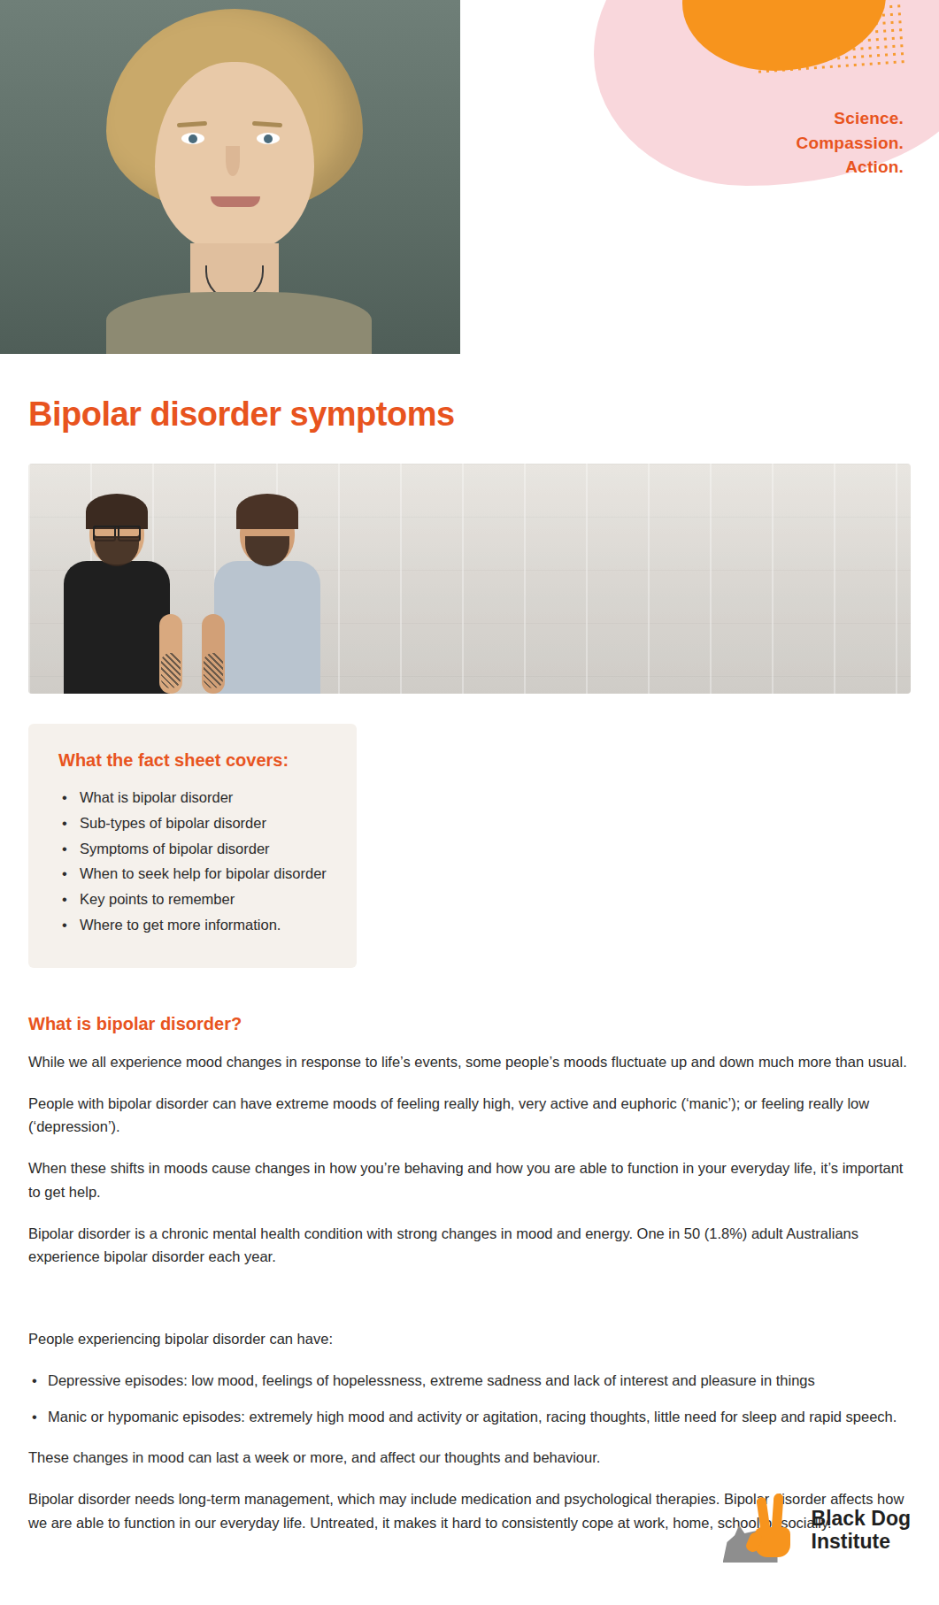Science.
Compassion.
Action.
Bipolar disorder symptoms
What the fact sheet covers:
What is bipolar disorder
Sub-types of bipolar disorder
Symptoms of bipolar disorder
When to seek help for bipolar disorder
Key points to remember
Where to get more information.
What is bipolar disorder?
While we all experience mood changes in response to life’s events, some people’s moods fluctuate up and down much more than usual.
People with bipolar disorder can have extreme moods of feeling really high, very active and euphoric (‘manic’); or feeling really low (‘depression’).
When these shifts in moods cause changes in how you’re behaving and how you are able to function in your everyday life, it’s important to get help.
Bipolar disorder is a chronic mental health condition with strong changes in mood and energy. One in 50 (1.8%) adult Australians experience bipolar disorder each year.
People experiencing bipolar disorder can have:
Depressive episodes: low mood, feelings of hopelessness, extreme sadness and lack of interest and pleasure in things
Manic or hypomanic episodes: extremely high mood and activity or agitation, racing thoughts, little need for sleep and rapid speech.
These changes in mood can last a week or more, and affect our thoughts and behaviour.
Bipolar disorder needs long-term management, which may include medication and psychological therapies. Bipolar disorder affects how we are able to function in our everyday life. Untreated, it makes it hard to consistently cope at work, home, school or socially.
Black Dog Institute